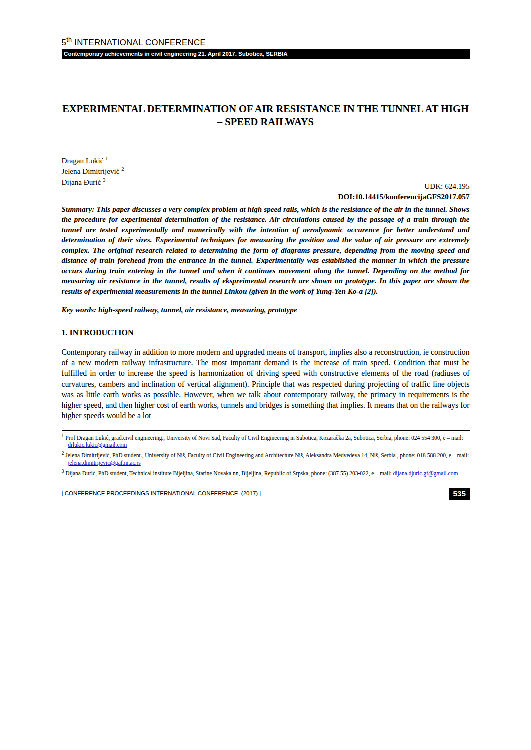5th INTERNATIONAL CONFERENCE
Contemporary achievements in civil engineering 21. April 2017. Subotica, SERBIA
Experimental Determination of Air Resistance in the Tunnel at High – Speed Railways
Dragan Lukić 1
Jelena Dimitrijević 2
Dijana Đurić 3
UDK: 624.195
DOI:10.14415/konferencijaGFS2017.057
Summary: This paper discusses a very complex problem at high speed rails, which is the resistance of the air in the tunnel. Shows the procedure for experimental determination of the resistance. Air circulations caused by the passage of a train through the tunnel are tested experimentally and numerically with the intention of aerodynamic occurence for better understand and determination of their sizes. Experimental techniques for measuring the position and the value of air pressure are extremely complex. The original research related to determining the form of diagrams pressure, depending from the moving speed and distance of train forehead from the entrance in the tunnel. Experimentally was established the manner in which the pressure occurs during train entering in the tunnel and when it continues movement along the tunnel. Depending on the method for measuring air resistance in the tunnel, results of ekspreimental research are shown on prototype. In this paper are shown the results of experimental measurements in the tunnel Linkou (given in the work of Yung-Yen Ko-a [2]).
Key words: high-speed railway, tunnel, air resistance, measuring, prototype
1. Introduction
Contemporary railway in addition to more modern and upgraded means of transport, implies also a reconstruction, ie construction of a new modern railway infrastructure. The most important demand is the increase of train speed. Condition that must be fulfilled in order to increase the speed is harmonization of driving speed with constructive elements of the road (radiuses of curvatures, cambers and inclination of vertical alignment). Principle that was respected during projecting of traffic line objects was as little earth works as possible. However, when we talk about contemporary railway, the primacy in requirements is the higher speed, and then higher cost of earth works, tunnels and bridges is something that implies. It means that on the railways for higher speeds would be a lot
1 Prof Dragan Lukić, grad.civil engineering., University of Novi Sad, Faculty of Civil Engineering in Subotica, Kozaračka 2a, Subotica, Serbia, phone: 024 554 300, e – mail: drlukic.lukic@gmail.com
2 Jelena Dimitrijević, PhD student., University of Niš, Faculty of Civil Engineering and Architecture Niš, Aleksandra Medvedeva 14, Niš, Serbia , phone: 018 588 200, e – mail: jelena.dimitrijevic@gaf.ni.ac.rs
3 Dijana Đurić, PhD student, Technical institute Bijeljina, Starine Novaka nn, Bijeljina, Republic of Srpska, phone: (387 55) 203-022, e – mail: dijana.djuric.gf@gmail.com
| CONFERENCE PROCEEDINGS INTERNATIONAL CONFERENCE (2017) | 535